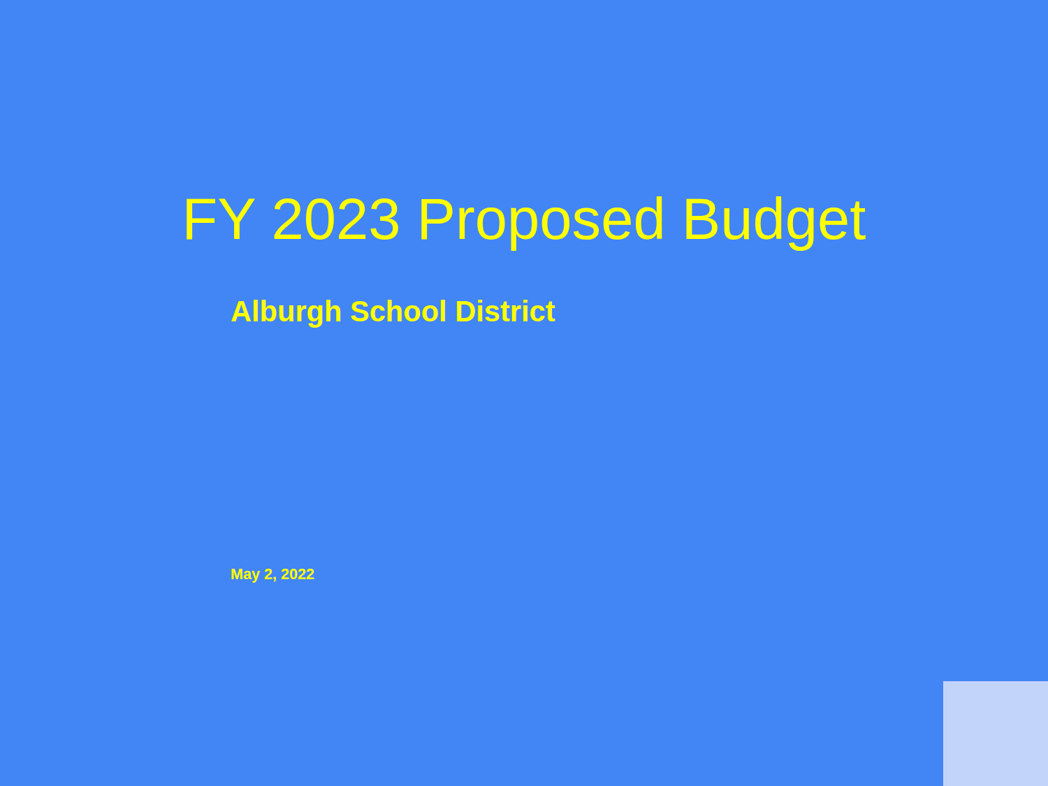FY 2023 Proposed Budget
Alburgh School District
May 2, 2022